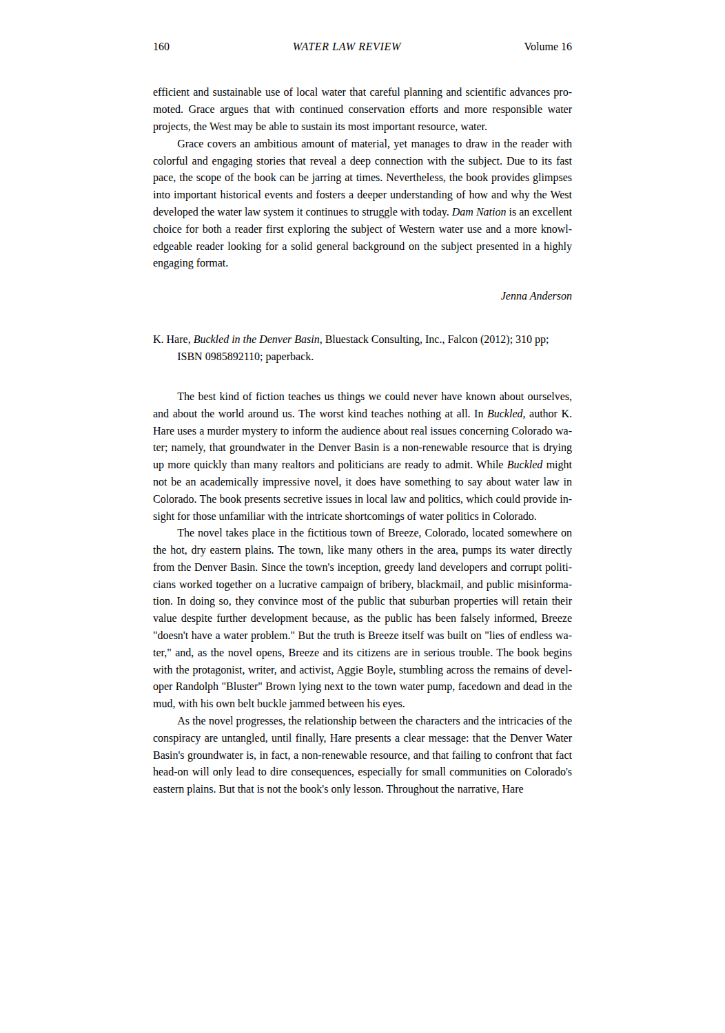160 WATER LAW REVIEW Volume 16
efficient and sustainable use of local water that careful planning and scientific advances promoted. Grace argues that with continued conservation efforts and more responsible water projects, the West may be able to sustain its most important resource, water.
Grace covers an ambitious amount of material, yet manages to draw in the reader with colorful and engaging stories that reveal a deep connection with the subject. Due to its fast pace, the scope of the book can be jarring at times. Nevertheless, the book provides glimpses into important historical events and fosters a deeper understanding of how and why the West developed the water law system it continues to struggle with today. Dam Nation is an excellent choice for both a reader first exploring the subject of Western water use and a more knowledgeable reader looking for a solid general background on the subject presented in a highly engaging format.
Jenna Anderson
K. Hare, Buckled in the Denver Basin, Bluestack Consulting, Inc., Falcon (2012); 310 pp; ISBN 0985892110; paperback.
The best kind of fiction teaches us things we could never have known about ourselves, and about the world around us. The worst kind teaches nothing at all. In Buckled, author K. Hare uses a murder mystery to inform the audience about real issues concerning Colorado water; namely, that groundwater in the Denver Basin is a non-renewable resource that is drying up more quickly than many realtors and politicians are ready to admit. While Buckled might not be an academically impressive novel, it does have something to say about water law in Colorado. The book presents secretive issues in local law and politics, which could provide insight for those unfamiliar with the intricate shortcomings of water politics in Colorado.
The novel takes place in the fictitious town of Breeze, Colorado, located somewhere on the hot, dry eastern plains. The town, like many others in the area, pumps its water directly from the Denver Basin. Since the town's inception, greedy land developers and corrupt politicians worked together on a lucrative campaign of bribery, blackmail, and public misinformation. In doing so, they convince most of the public that suburban properties will retain their value despite further development because, as the public has been falsely informed, Breeze "doesn't have a water problem." But the truth is Breeze itself was built on "lies of endless water," and, as the novel opens, Breeze and its citizens are in serious trouble. The book begins with the protagonist, writer, and activist, Aggie Boyle, stumbling across the remains of developer Randolph "Bluster" Brown lying next to the town water pump, facedown and dead in the mud, with his own belt buckle jammed between his eyes.
As the novel progresses, the relationship between the characters and the intricacies of the conspiracy are untangled, until finally, Hare presents a clear message: that the Denver Water Basin's groundwater is, in fact, a non-renewable resource, and that failing to confront that fact head-on will only lead to dire consequences, especially for small communities on Colorado's eastern plains. But that is not the book's only lesson. Throughout the narrative, Hare